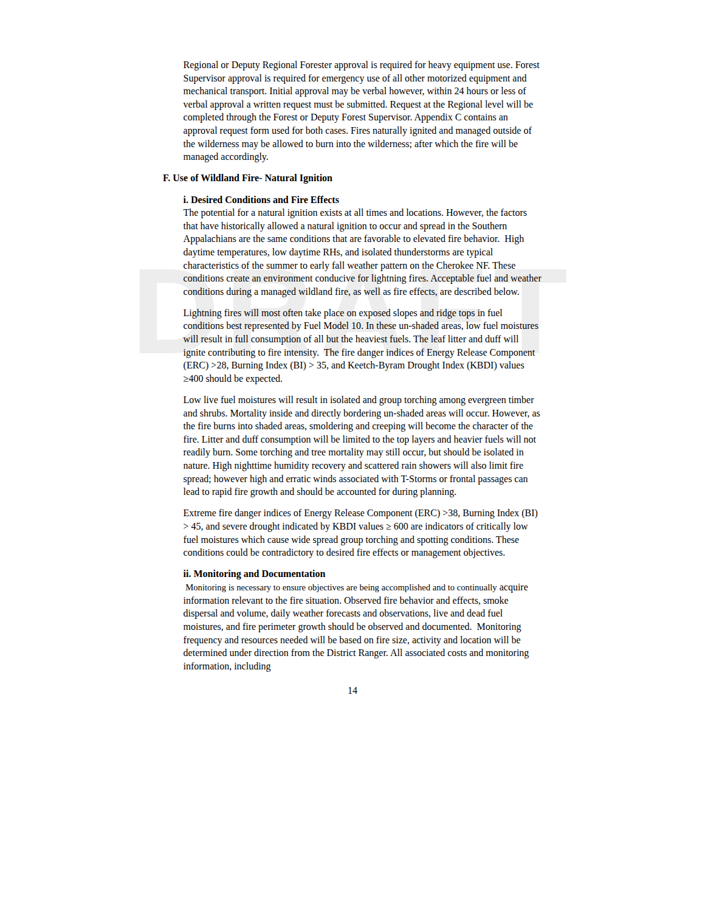DRAFT
Regional or Deputy Regional Forester approval is required for heavy equipment use. Forest Supervisor approval is required for emergency use of all other motorized equipment and mechanical transport. Initial approval may be verbal however, within 24 hours or less of verbal approval a written request must be submitted. Request at the Regional level will be completed through the Forest or Deputy Forest Supervisor. Appendix C contains an approval request form used for both cases. Fires naturally ignited and managed outside of the wilderness may be allowed to burn into the wilderness; after which the fire will be managed accordingly.
F. Use of Wildland Fire- Natural Ignition
i. Desired Conditions and Fire Effects
The potential for a natural ignition exists at all times and locations. However, the factors that have historically allowed a natural ignition to occur and spread in the Southern Appalachians are the same conditions that are favorable to elevated fire behavior. High daytime temperatures, low daytime RHs, and isolated thunderstorms are typical characteristics of the summer to early fall weather pattern on the Cherokee NF. These conditions create an environment conducive for lightning fires. Acceptable fuel and weather conditions during a managed wildland fire, as well as fire effects, are described below.
Lightning fires will most often take place on exposed slopes and ridge tops in fuel conditions best represented by Fuel Model 10. In these un-shaded areas, low fuel moistures will result in full consumption of all but the heaviest fuels. The leaf litter and duff will ignite contributing to fire intensity. The fire danger indices of Energy Release Component (ERC) >28, Burning Index (BI) > 35, and Keetch-Byram Drought Index (KBDI) values ≥400 should be expected.
Low live fuel moistures will result in isolated and group torching among evergreen timber and shrubs. Mortality inside and directly bordering un-shaded areas will occur. However, as the fire burns into shaded areas, smoldering and creeping will become the character of the fire. Litter and duff consumption will be limited to the top layers and heavier fuels will not readily burn. Some torching and tree mortality may still occur, but should be isolated in nature. High nighttime humidity recovery and scattered rain showers will also limit fire spread; however high and erratic winds associated with T-Storms or frontal passages can lead to rapid fire growth and should be accounted for during planning.
Extreme fire danger indices of Energy Release Component (ERC) >38, Burning Index (BI) > 45, and severe drought indicated by KBDI values ≥ 600 are indicators of critically low fuel moistures which cause wide spread group torching and spotting conditions. These conditions could be contradictory to desired fire effects or management objectives.
ii. Monitoring and Documentation
Monitoring is necessary to ensure objectives are being accomplished and to continually acquire information relevant to the fire situation. Observed fire behavior and effects, smoke dispersal and volume, daily weather forecasts and observations, live and dead fuel moistures, and fire perimeter growth should be observed and documented. Monitoring frequency and resources needed will be based on fire size, activity and location will be determined under direction from the District Ranger. All associated costs and monitoring information, including
14